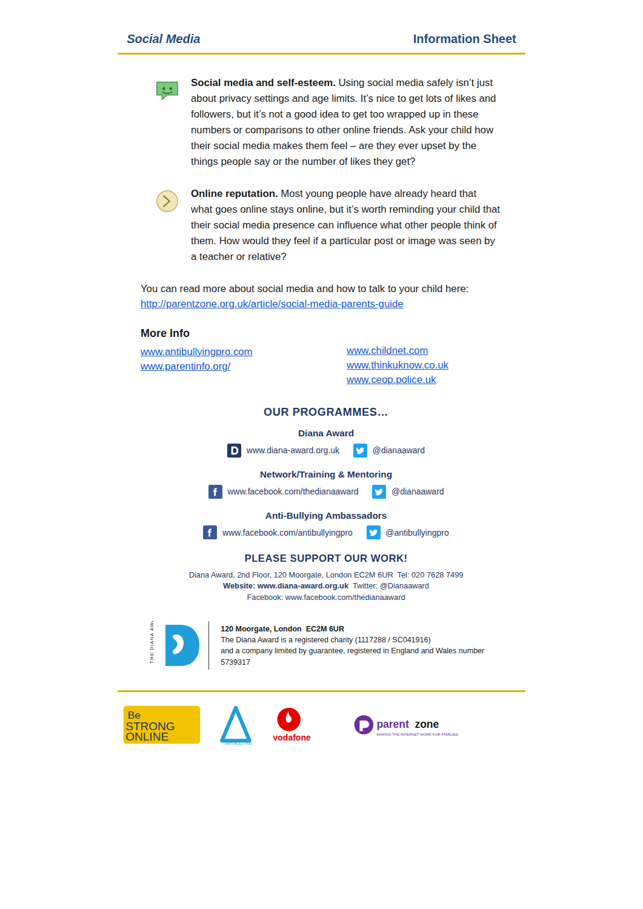Social Media
Information Sheet
Social media and self-esteem. Using social media safely isn’t just about privacy settings and age limits. It’s nice to get lots of likes and followers, but it’s not a good idea to get too wrapped up in these numbers or comparisons to other online friends. Ask your child how their social media makes them feel – are they ever upset by the things people say or the number of likes they get?
Online reputation. Most young people have already heard that what goes online stays online, but it’s worth reminding your child that their social media presence can influence what other people think of them. How would they feel if a particular post or image was seen by a teacher or relative?
You can read more about social media and how to talk to your child here:
http://parentzone.org.uk/article/social-media-parents-guide
More Info
www.antibullyingpro.com
www.parentinfo.org/
www.childnet.com
www.thinkuknow.co.uk
www.ceop.police.uk
OUR PROGRAMMES…
Diana Award
www.diana-award.org.uk
@dianaaward
Network/Training & Mentoring
www.facebook.com/thedianaaward
@dianaaward
Anti-Bullying Ambassadors
www.facebook.com/antibullyingpro
@antibullyingpro
PLEASE SUPPORT OUR WORK!
Diana Award, 2nd Floor, 120 Moorgate, London EC2M 6UR Tel: 020 7628 7499
Website: www.diana-award.org.uk Twitter: @Dianaaward
Facebook: www.facebook.com/thedianaaward
THE DIANA AWARD
120 Moorgate, London EC2M 6UR
The Diana Award is a registered charity (1117288 / SC041916)
and a company limited by guarantee, registered in England and Wales number 5739317
Be STRONG ONLINE
ANTI-BULLYING
vodafone
parent zone MAKING THE INTERNET WORK FOR FAMILIES